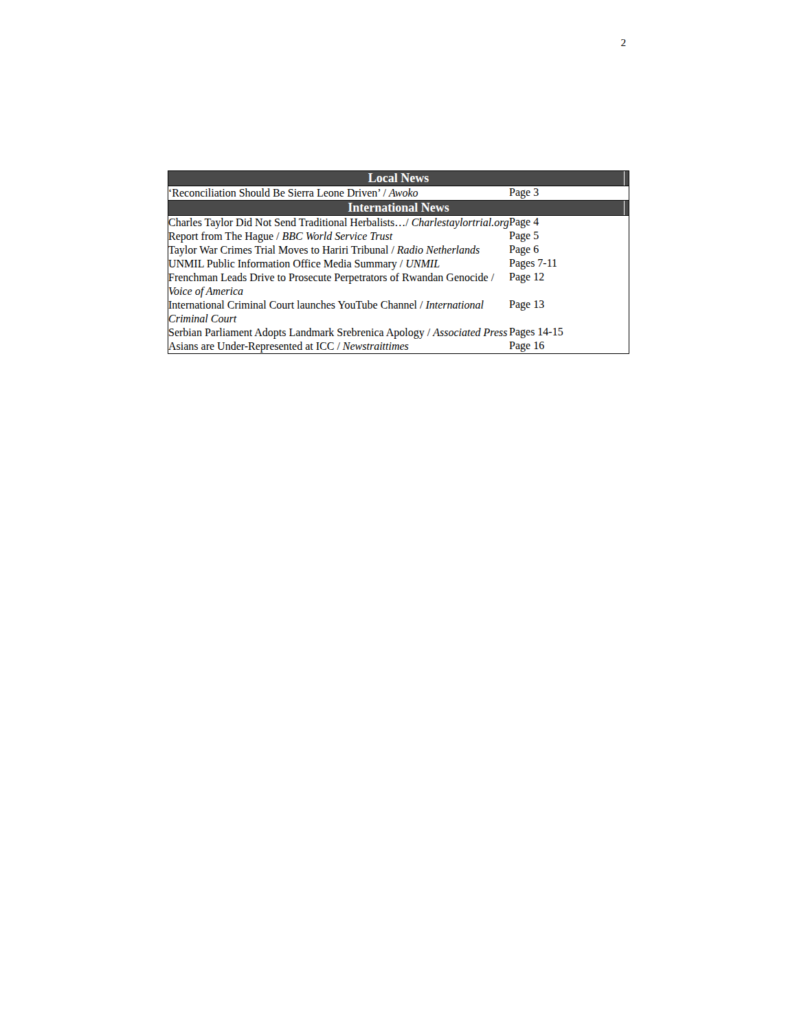2
| Local News |
| ‘Reconciliation Should Be Sierra Leone Driven’ / Awoko | Page 3 |
| International News |
| Charles Taylor Did Not Send Traditional Herbalists…/ Charlestaylortrial.org | Page 4 |
| Report from The Hague / BBC World Service Trust | Page 5 |
| Taylor War Crimes Trial Moves to Hariri Tribunal / Radio Netherlands | Page 6 |
| UNMIL Public Information Office Media Summary / UNMIL | Pages 7-11 |
| Frenchman Leads Drive to Prosecute Perpetrators of Rwandan Genocide / Voice of America | Page 12 |
| International Criminal Court launches YouTube Channel / International Criminal Court | Page 13 |
| Serbian Parliament Adopts Landmark Srebrenica Apology / Associated Press | Pages 14-15 |
| Asians are Under-Represented at ICC / Newstraittimes | Page 16 |